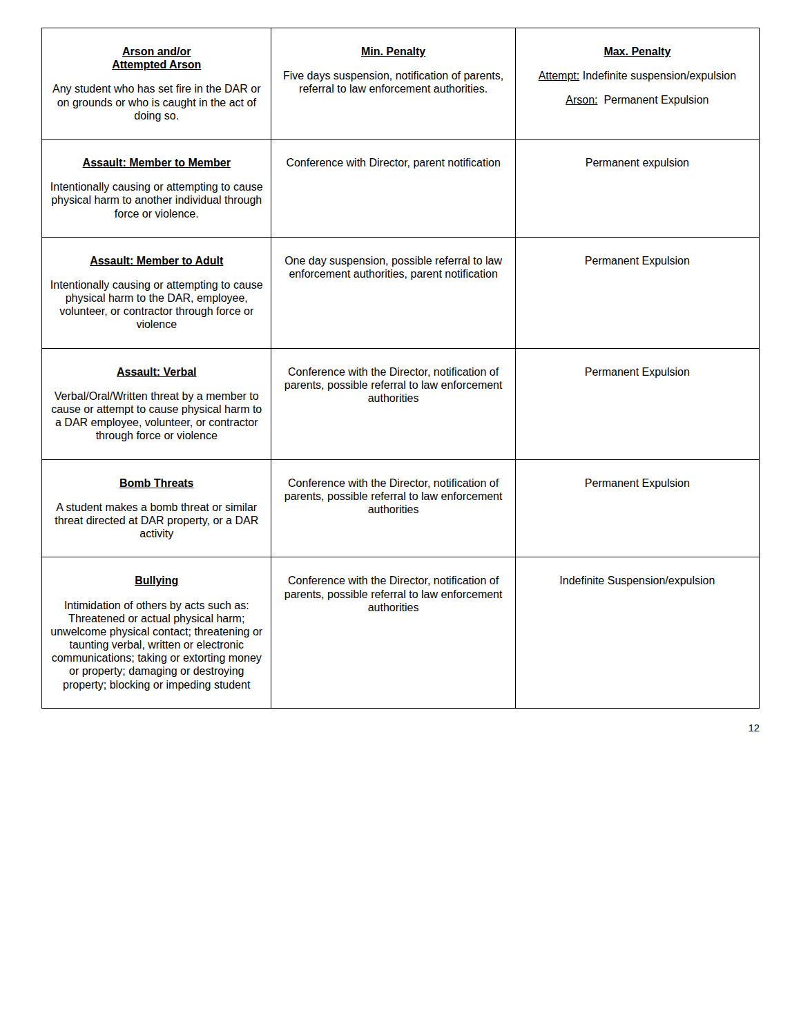| Arson and/or Attempted Arson Any student who has set fire in the DAR or on grounds or who is caught in the act of doing so. | Min. Penalty Five days suspension, notification of parents, referral to law enforcement authorities. | Max. Penalty Attempt: Indefinite suspension/expulsion Arson: Permanent Expulsion |
| Assault: Member to Member Intentionally causing or attempting to cause physical harm to another individual through force or violence. | Conference with Director, parent notification | Permanent expulsion |
| Assault: Member to Adult Intentionally causing or attempting to cause physical harm to the DAR, employee, volunteer, or contractor through force or violence | One day suspension, possible referral to law enforcement authorities, parent notification | Permanent Expulsion |
| Assault: Verbal Verbal/Oral/Written threat by a member to cause or attempt to cause physical harm to a DAR employee, volunteer, or contractor through force or violence | Conference with the Director, notification of parents, possible referral to law enforcement authorities | Permanent Expulsion |
| Bomb Threats A student makes a bomb threat or similar threat directed at DAR property, or a DAR activity | Conference with the Director, notification of parents, possible referral to law enforcement authorities | Permanent Expulsion |
| Bullying Intimidation of others by acts such as: Threatened or actual physical harm; unwelcome physical contact; threatening or taunting verbal, written or electronic communications; taking or extorting money or property; damaging or destroying property; blocking or impeding student | Conference with the Director, notification of parents, possible referral to law enforcement authorities | Indefinite Suspension/expulsion |
12